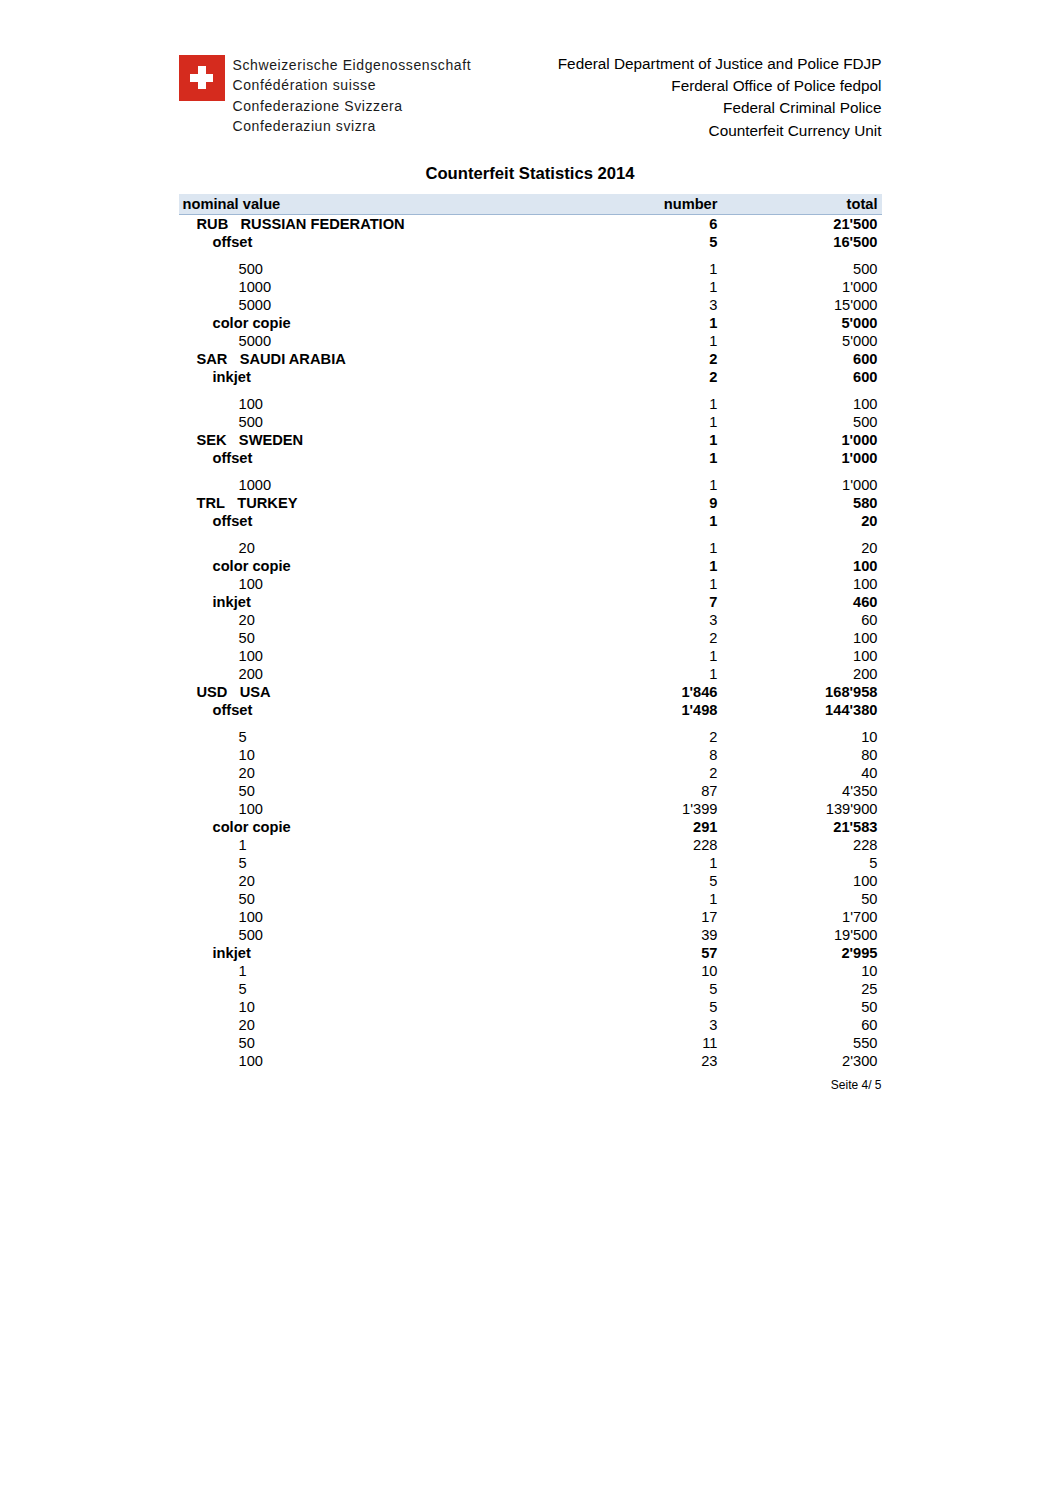Schweizerische Eidgenossenschaft
Confédération suisse
Confederazione Svizzera
Confederaziun svizra
Federal Department of Justice and Police FDJP
Ferderal Office of Police fedpol
Federal Criminal Police
Counterfeit Currency Unit
Counterfeit Statistics 2014
| nominal value | number | total |
| --- | --- | --- |
| RUB RUSSIAN FEDERATION | 6 | 21'500 |
| offset | 5 | 16'500 |
| 500 | 1 | 500 |
| 1000 | 1 | 1'000 |
| 5000 | 3 | 15'000 |
| color copie | 1 | 5'000 |
| 5000 | 1 | 5'000 |
| SAR SAUDI ARABIA | 2 | 600 |
| inkjet | 2 | 600 |
| 100 | 1 | 100 |
| 500 | 1 | 500 |
| SEK SWEDEN | 1 | 1'000 |
| offset | 1 | 1'000 |
| 1000 | 1 | 1'000 |
| TRL TURKEY | 9 | 580 |
| offset | 1 | 20 |
| 20 | 1 | 20 |
| color copie | 1 | 100 |
| 100 | 1 | 100 |
| inkjet | 7 | 460 |
| 20 | 3 | 60 |
| 50 | 2 | 100 |
| 100 | 1 | 100 |
| 200 | 1 | 200 |
| USD USA | 1'846 | 168'958 |
| offset | 1'498 | 144'380 |
| 5 | 2 | 10 |
| 10 | 8 | 80 |
| 20 | 2 | 40 |
| 50 | 87 | 4'350 |
| 100 | 1'399 | 139'900 |
| color copie | 291 | 21'583 |
| 1 | 228 | 228 |
| 5 | 1 | 5 |
| 20 | 5 | 100 |
| 50 | 1 | 50 |
| 100 | 17 | 1'700 |
| 500 | 39 | 19'500 |
| inkjet | 57 | 2'995 |
| 1 | 10 | 10 |
| 5 | 5 | 25 |
| 10 | 5 | 50 |
| 20 | 3 | 60 |
| 50 | 11 | 550 |
| 100 | 23 | 2'300 |
Seite 4/ 5